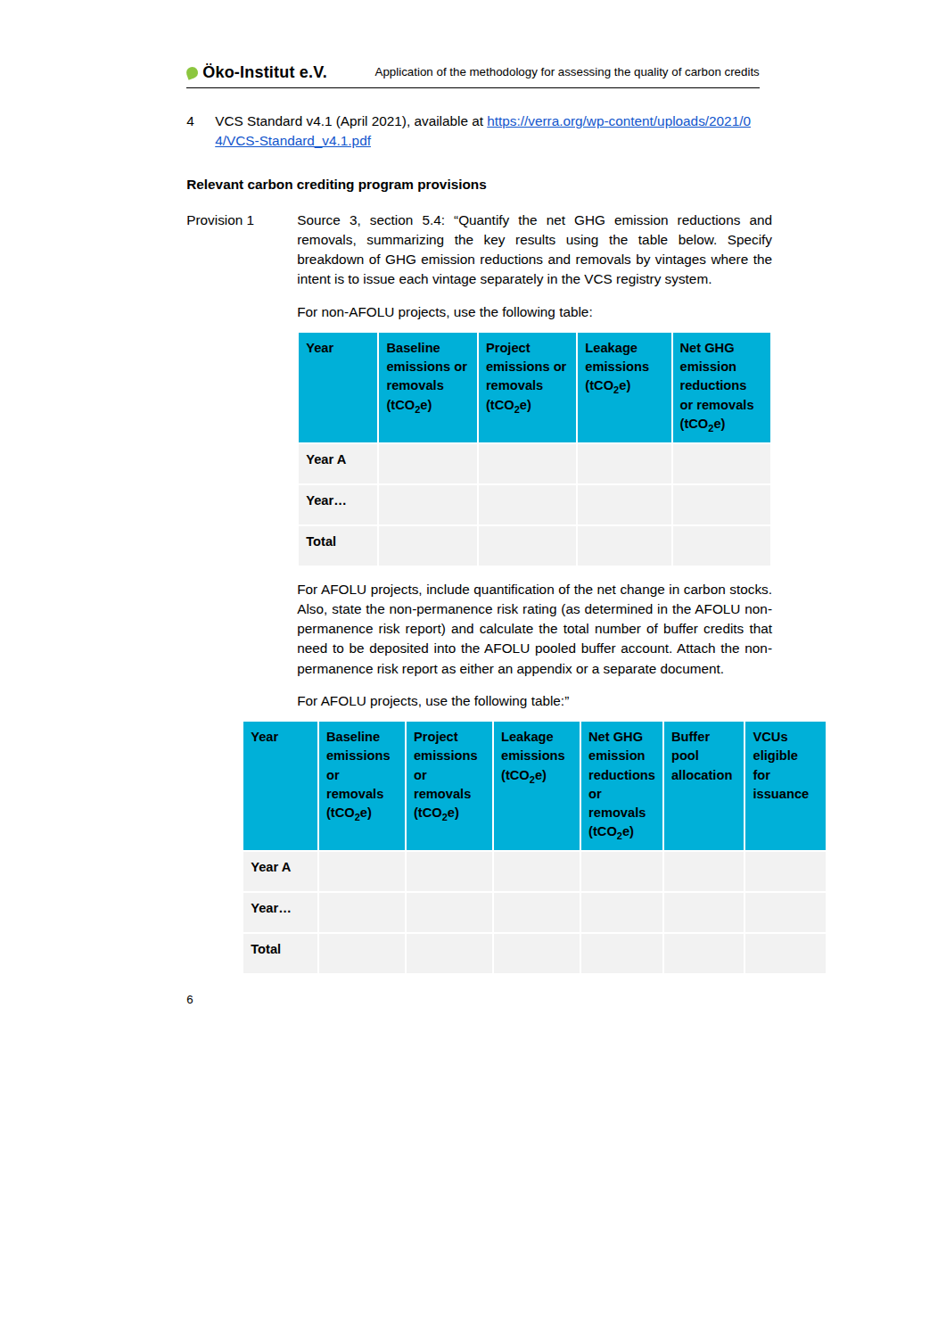Öko-Institut e.V.
Application of the methodology for assessing the quality of carbon credits
4
VCS Standard v4.1 (April 2021), available at https://verra.org/wp-content/uploads/2021/04/VCS-Standard_v4.1.pdf
Relevant carbon crediting program provisions
Provision 1
Source 3, section 5.4: “Quantify the net GHG emission reductions and removals, summarizing the key results using the table below. Specify breakdown of GHG emission reductions and removals by vintages where the intent is to issue each vintage separately in the VCS registry system.
For non-AFOLU projects, use the following table:
| Year | Baseline emissions or removals (tCO 2 e) | Project emissions or removals (tCO 2 e) | Leakage emissions (tCO 2 e) | Net GHG emission reductions or removals (tCO 2 e) |
| --- | --- | --- | --- | --- |
| Year A | | | | |
| Year… | | | | |
| Total | | | | |
For AFOLU projects, include quantification of the net change in carbon stocks. Also, state the non-permanence risk rating (as determined in the AFOLU non-permanence risk report) and calculate the total number of buffer credits that need to be deposited into the AFOLU pooled buffer account. Attach the non-permanence risk report as either an appendix or a separate document.
For AFOLU projects, use the following table:”
| Year | Baseline emissions or removals (tCO 2 e) | Project emissions or removals (tCO 2 e) | Leakage emissions (tCO 2 e) | Net GHG emission reductions or removals (tCO 2 e) | Buffer pool allocation | VCUs eligible for issuance |
| --- | --- | --- | --- | --- | --- | --- |
| Year A | | | | | | |
| Year… | | | | | | |
| Total | | | | | | |
6